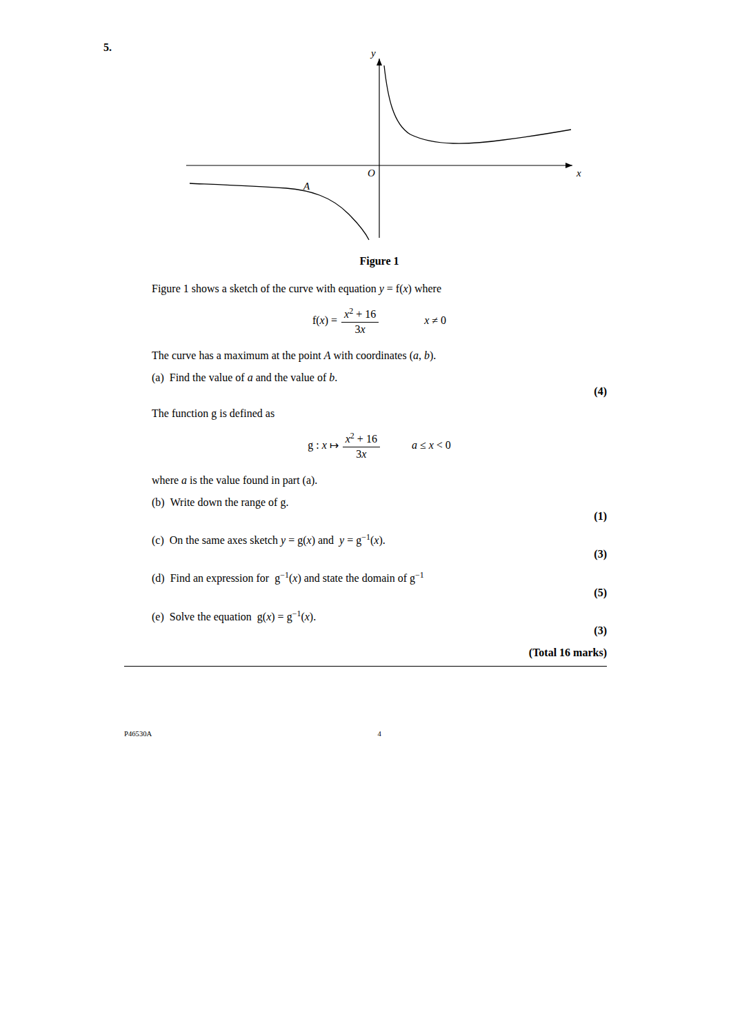5.
y x O A
Figure 1
Figure 1 shows a sketch of the curve with equation y = f(x) where
f(x) = x2 + 16 3x x ≠ 0
The curve has a maximum at the point A with coordinates (a, b).
(a) Find the value of a and the value of b.
(4)
The function g is defined as
g : x ↦ x2 + 16 3x a ≤ x < 0
where a is the value found in part (a).
(b) Write down the range of g.
(1)
(c) On the same axes sketch y = g(x) and y = g−1(x).
(3)
(d) Find an expression for g−1(x) and state the domain of g−1
(5)
(e) Solve the equation g(x) = g−1(x).
(3)
(Total 16 marks)
P46530A
4